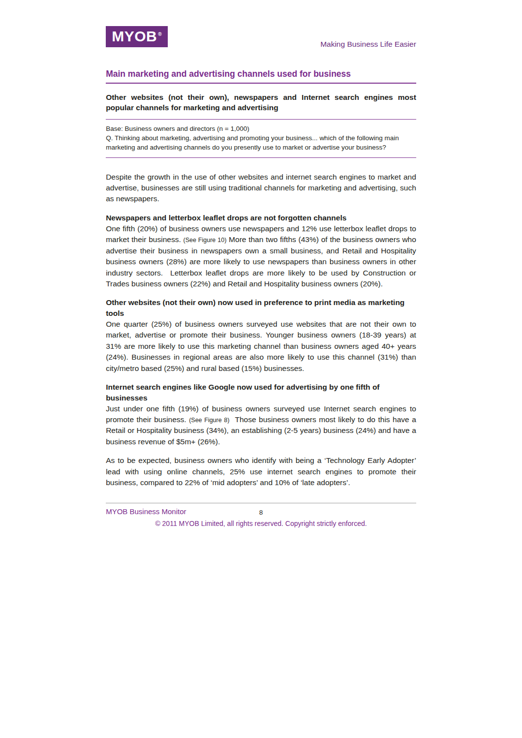MYOB®
Making Business Life Easier
Main marketing and advertising channels used for business
Other websites (not their own), newspapers and Internet search engines most popular channels for marketing and advertising
Base: Business owners and directors (n = 1,000)
Q. Thinking about marketing, advertising and promoting your business... which of the following main marketing and advertising channels do you presently use to market or advertise your business?
Despite the growth in the use of other websites and internet search engines to market and advertise, businesses are still using traditional channels for marketing and advertising, such as newspapers.
Newspapers and letterbox leaflet drops are not forgotten channels
One fifth (20%) of business owners use newspapers and 12% use letterbox leaflet drops to market their business. (See Figure 10) More than two fifths (43%) of the business owners who advertise their business in newspapers own a small business, and Retail and Hospitality business owners (28%) are more likely to use newspapers than business owners in other industry sectors. Letterbox leaflet drops are more likely to be used by Construction or Trades business owners (22%) and Retail and Hospitality business owners (20%).
Other websites (not their own) now used in preference to print media as marketing tools
One quarter (25%) of business owners surveyed use websites that are not their own to market, advertise or promote their business. Younger business owners (18-39 years) at 31% are more likely to use this marketing channel than business owners aged 40+ years (24%). Businesses in regional areas are also more likely to use this channel (31%) than city/metro based (25%) and rural based (15%) businesses.
Internet search engines like Google now used for advertising by one fifth of businesses
Just under one fifth (19%) of business owners surveyed use Internet search engines to promote their business. (See Figure 8) Those business owners most likely to do this have a Retail or Hospitality business (34%), an establishing (2-5 years) business (24%) and have a business revenue of $5m+ (26%).
As to be expected, business owners who identify with being a ‘Technology Early Adopter’ lead with using online channels, 25% use internet search engines to promote their business, compared to 22% of ‘mid adopters’ and 10% of ‘late adopters’.
MYOB Business Monitor
8
© 2011 MYOB Limited, all rights reserved. Copyright strictly enforced.